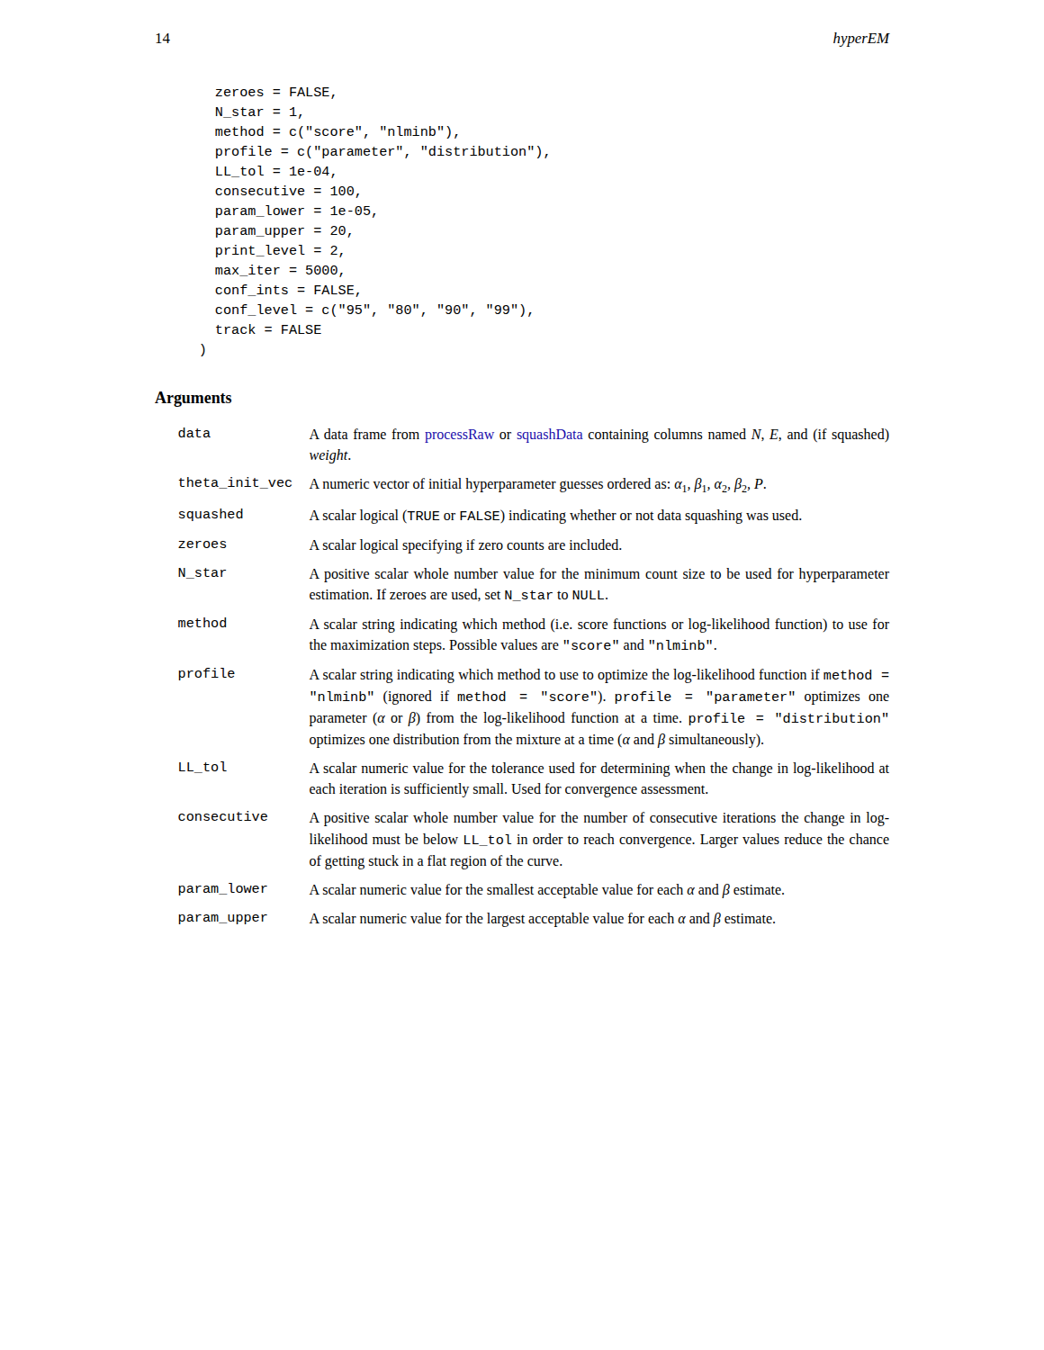14 hyperEM
  zeroes = FALSE,
  N_star = 1,
  method = c("score", "nlminb"),
  profile = c("parameter", "distribution"),
  LL_tol = 1e-04,
  consecutive = 100,
  param_lower = 1e-05,
  param_upper = 20,
  print_level = 2,
  max_iter = 5000,
  conf_ints = FALSE,
  conf_level = c("95", "80", "90", "99"),
  track = FALSE
)
Arguments
data
A data frame from processRaw or squashData containing columns named N, E, and (if squashed) weight.
theta_init_vec
A numeric vector of initial hyperparameter guesses ordered as: α1, β1, α2, β2, P.
squashed
A scalar logical (TRUE or FALSE) indicating whether or not data squashing was used.
zeroes
A scalar logical specifying if zero counts are included.
N_star
A positive scalar whole number value for the minimum count size to be used for hyperparameter estimation. If zeroes are used, set N_star to NULL.
method
A scalar string indicating which method (i.e. score functions or log-likelihood function) to use for the maximization steps. Possible values are "score" and "nlminb".
profile
A scalar string indicating which method to use to optimize the log-likelihood function if method = "nlminb" (ignored if method = "score"). profile = "parameter" optimizes one parameter (α or β) from the log-likelihood function at a time. profile = "distribution" optimizes one distribution from the mixture at a time (α and β simultaneously).
LL_tol
A scalar numeric value for the tolerance used for determining when the change in log-likelihood at each iteration is sufficiently small. Used for convergence assessment.
consecutive
A positive scalar whole number value for the number of consecutive iterations the change in log-likelihood must be below LL_tol in order to reach convergence. Larger values reduce the chance of getting stuck in a flat region of the curve.
param_lower
A scalar numeric value for the smallest acceptable value for each α and β estimate.
param_upper
A scalar numeric value for the largest acceptable value for each α and β estimate.